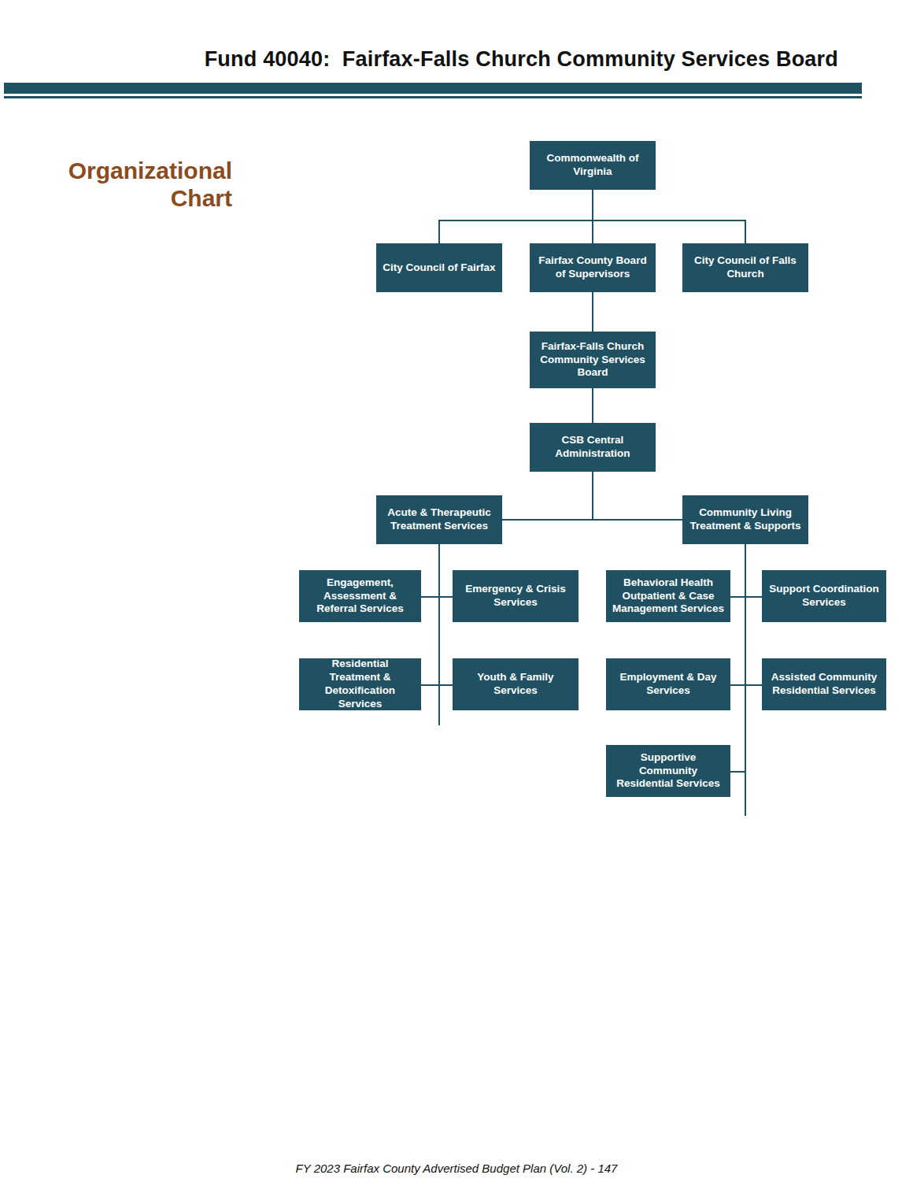Fund 40040: Fairfax-Falls Church Community Services Board
Organizational
Chart
Commonwealth of Virginia
City Council of Fairfax
Fairfax County Board of Supervisors
City Council of Falls Church
Fairfax-Falls Church Community Services Board
CSB Central Administration
Acute & Therapeutic Treatment Services
Community Living Treatment & Supports
Engagement, Assessment & Referral Services
Emergency & Crisis Services
Residential Treatment & Detoxification Services
Youth & Family Services
Behavioral Health Outpatient & Case Management Services
Support Coordination Services
Employment & Day Services
Assisted Community Residential Services
Supportive Community Residential Services
FY 2023 Fairfax County Advertised Budget Plan (Vol. 2) - 147